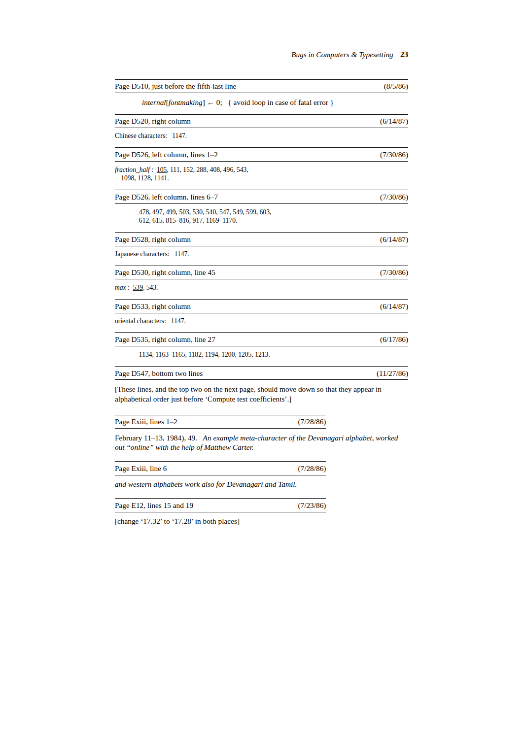Bugs in Computers & Typesetting 23
Page D510, just before the fifth-last line (8/5/86)
internal[fontmaking] ← 0; { avoid loop in case of fatal error }
Page D520, right column (6/14/87)
Chinese characters: 1147.
Page D526, left column, lines 1–2 (7/30/86)
fraction_half : 105, 111, 152, 288, 408, 496, 543,
1098, 1128, 1141.
Page D526, left column, lines 6–7 (7/30/86)
478, 497, 499, 503, 530, 540, 547, 549, 599, 603,
612, 615, 815–816, 917, 1169–1170.
Page D528, right column (6/14/87)
Japanese characters: 1147.
Page D530, right column, line 45 (7/30/86)
max : 539, 543.
Page D533, right column (6/14/87)
oriental characters: 1147.
Page D535, right column, line 27 (6/17/86)
1134, 1163–1165, 1182, 1194, 1200, 1205, 1213.
Page D547, bottom two lines (11/27/86)
[These lines, and the top two on the next page, should move down so that they appear in alphabetical order just before ‘Compute test coefficients’.]
Page Exiii, lines 1–2 (7/28/86)
February 11–13, 1984), 49. An example meta-character of the Devanagari alphabet, worked out “online” with the help of Matthew Carter.
Page Exiii, line 6 (7/28/86)
and western alphabets work also for Devanagari and Tamil.
Page E12, lines 15 and 19 (7/23/86)
[change ‘17.32’ to ‘17.28’ in both places]